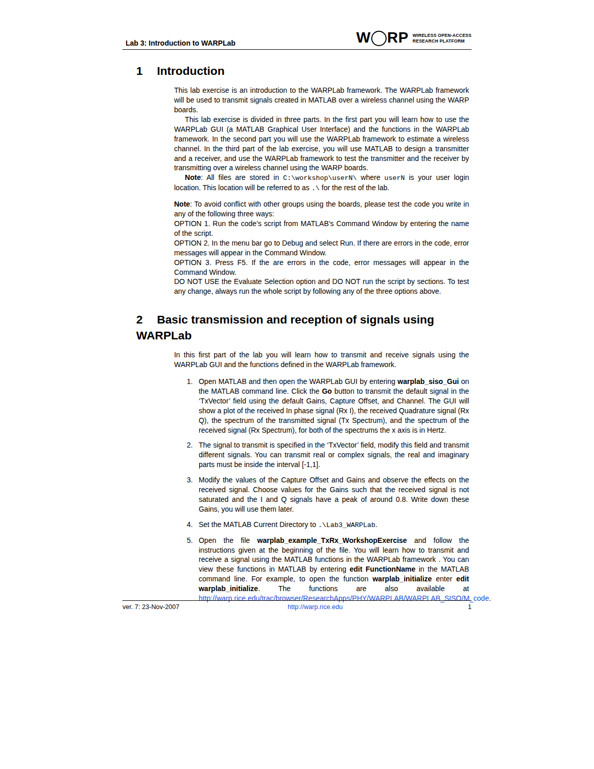Lab 3: Introduction to WARPLab
W RP
WIRELESS OPEN-ACCESS
RESEARCH PLATFORM
1 Introduction
This lab exercise is an introduction to the WARPLab framework. The WARPLab framework will be used to transmit signals created in MATLAB over a wireless channel using the WARP boards.
This lab exercise is divided in three parts. In the first part you will learn how to use the WARPLab GUI (a MATLAB Graphical User Interface) and the functions in the WARPLab framework. In the second part you will use the WARPLab framework to estimate a wireless channel. In the third part of the lab exercise, you will use MATLAB to design a transmitter and a receiver, and use the WARPLab framework to test the transmitter and the receiver by transmitting over a wireless channel using the WARP boards.
Note: All files are stored in C:\workshop\userN\ where userN is your user login location. This location will be referred to as .\ for the rest of the lab.
Note: To avoid conflict with other groups using the boards, please test the code you write in any of the following three ways:
OPTION 1. Run the code’s script from MATLAB’s Command Window by entering the name of the script.
OPTION 2. In the menu bar go to Debug and select Run. If there are errors in the code, error messages will appear in the Command Window.
OPTION 3. Press F5. If the are errors in the code, error messages will appear in the Command Window.
DO NOT USE the Evaluate Selection option and DO NOT run the script by sections. To test any change, always run the whole script by following any of the three options above.
2 Basic transmission and reception of signals using WARPLab
In this first part of the lab you will learn how to transmit and receive signals using the WARPLab GUI and the functions defined in the WARPLab framework.
Open MATLAB and then open the WARPLab GUI by entering warplab_siso_Gui on the MATLAB command line. Click the Go button to transmit the default signal in the ‘TxVector’ field using the default Gains, Capture Offset, and Channel. The GUI will show a plot of the received In phase signal (Rx I), the received Quadrature signal (Rx Q), the spectrum of the transmitted signal (Tx Spectrum), and the spectrum of the received signal (Rx Spectrum), for both of the spectrums the x axis is in Hertz.
The signal to transmit is specified in the ‘TxVector’ field, modify this field and transmit different signals. You can transmit real or complex signals, the real and imaginary parts must be inside the interval [-1,1].
Modify the values of the Capture Offset and Gains and observe the effects on the received signal. Choose values for the Gains such that the received signal is not saturated and the I and Q signals have a peak of around 0.8. Write down these Gains, you will use them later.
Set the MATLAB Current Directory to .\Lab3_WARPLab.
Open the file warplab_example_TxRx_WorkshopExercise and follow the instructions given at the beginning of the file. You will learn how to transmit and receive a signal using the MATLAB functions in the WARPLab framework . You can view these functions in MATLAB by entering edit FunctionName in the MATLAB command line. For example, to open the function warplab_initialize enter edit warplab_initialize. The functions are also available at http://warp.rice.edu/trac/browser/ResearchApps/PHY/WARPLAB/WARPLAB_SISO/M_code.
ver. 7: 23-Nov-2007
http://warp.rice.edu
1